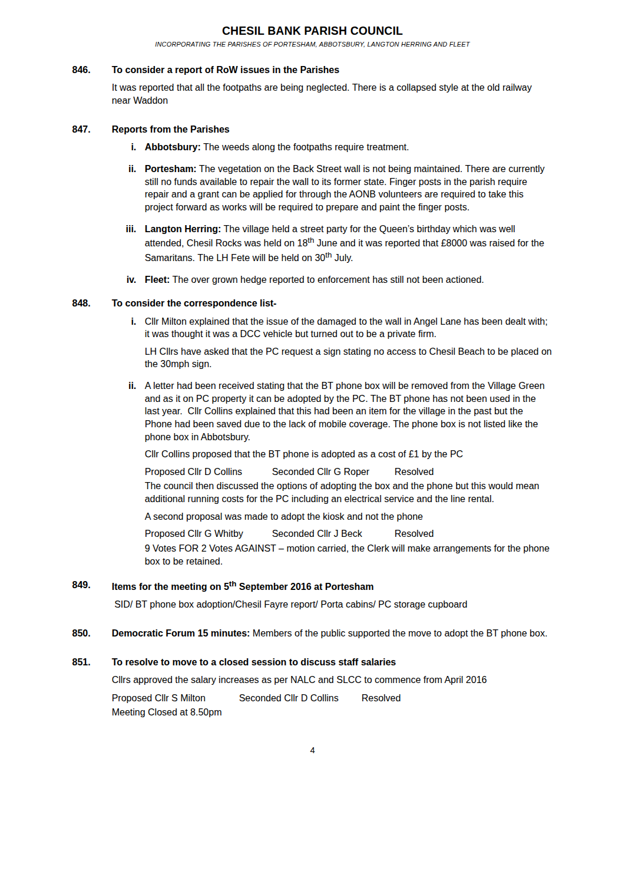CHESIL BANK PARISH COUNCIL
INCORPORATING THE PARISHES OF PORTESHAM, ABBOTSBURY, LANGTON HERRING AND FLEET
846.
To consider a report of RoW issues in the Parishes
It was reported that all the footpaths are being neglected. There is a collapsed style at the old railway near Waddon
847.
Reports from the Parishes
i.
Abbotsbury: The weeds along the footpaths require treatment.
ii.
Portesham: The vegetation on the Back Street wall is not being maintained. There are currently still no funds available to repair the wall to its former state. Finger posts in the parish require repair and a grant can be applied for through the AONB volunteers are required to take this project forward as works will be required to prepare and paint the finger posts.
iii.
Langton Herring: The village held a street party for the Queen’s birthday which was well attended, Chesil Rocks was held on 18th June and it was reported that £8000 was raised for the Samaritans. The LH Fete will be held on 30th July.
iv.
Fleet: The over grown hedge reported to enforcement has still not been actioned.
848.
To consider the correspondence list-
i.
Cllr Milton explained that the issue of the damaged to the wall in Angel Lane has been dealt with; it was thought it was a DCC vehicle but turned out to be a private firm.
LH Cllrs have asked that the PC request a sign stating no access to Chesil Beach to be placed on the 30mph sign.
ii.
A letter had been received stating that the BT phone box will be removed from the Village Green and as it on PC property it can be adopted by the PC. The BT phone has not been used in the last year. Cllr Collins explained that this had been an item for the village in the past but the Phone had been saved due to the lack of mobile coverage. The phone box is not listed like the phone box in Abbotsbury.
Cllr Collins proposed that the BT phone is adopted as a cost of £1 by the PC
Proposed Cllr D Collins Seconded Cllr G Roper Resolved
The council then discussed the options of adopting the box and the phone but this would mean additional running costs for the PC including an electrical service and the line rental.
A second proposal was made to adopt the kiosk and not the phone
Proposed Cllr G Whitby Seconded Cllr J Beck Resolved
9 Votes FOR 2 Votes AGAINST – motion carried, the Clerk will make arrangements for the phone box to be retained.
849.
Items for the meeting on 5th September 2016 at Portesham
SID/ BT phone box adoption/Chesil Fayre report/ Porta cabins/ PC storage cupboard
850.
Democratic Forum 15 minutes: Members of the public supported the move to adopt the BT phone box.
851.
To resolve to move to a closed session to discuss staff salaries
Cllrs approved the salary increases as per NALC and SLCC to commence from April 2016
Proposed Cllr S Milton Seconded Cllr D Collins Resolved
Meeting Closed at 8.50pm
4